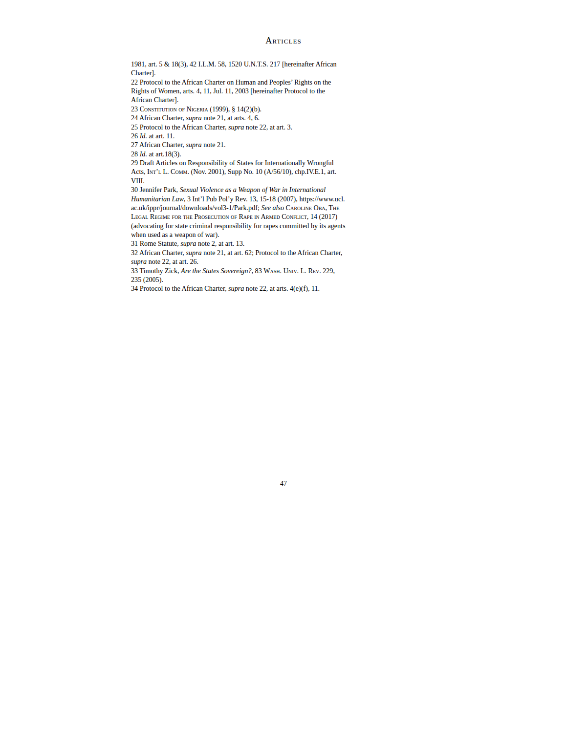Articles
1981, art. 5 & 18(3), 42 I.L.M. 58, 1520 U.N.T.S. 217 [hereinafter African Charter].
22 Protocol to the African Charter on Human and Peoples’ Rights on the Rights of Women, arts. 4, 11, Jul. 11, 2003 [hereinafter Protocol to the African Charter].
23 Constitution of Nigeria (1999), § 14(2)(b).
24 African Charter, supra note 21, at arts. 4, 6.
25 Protocol to the African Charter, supra note 22, at art. 3.
26 Id. at art. 11.
27 African Charter, supra note 21.
28 Id. at art.18(3).
29 Draft Articles on Responsibility of States for Internationally Wrongful Acts, Int’l L. Comm. (Nov. 2001), Supp No. 10 (A/56/10), chp.IV.E.1, art. VIII.
30 Jennifer Park, Sexual Violence as a Weapon of War in International Humanitarian Law, 3 Int’l Pub Pol’y Rev. 13, 15-18 (2007), https://www.ucl.ac.uk/ippr/journal/downloads/vol3-1/Park.pdf; See also Caroline Oba, The Legal Regime for the Prosecution of Rape in Armed Conflict, 14 (2017) (advocating for state criminal responsibility for rapes committed by its agents when used as a weapon of war).
31 Rome Statute, supra note 2, at art. 13.
32 African Charter, supra note 21, at art. 62; Protocol to the African Charter, supra note 22, at art. 26.
33 Timothy Zick, Are the States Sovereign?, 83 Wash. Univ. L. Rev. 229, 235 (2005).
34 Protocol to the African Charter, supra note 22, at arts. 4(e)(f), 11.
47